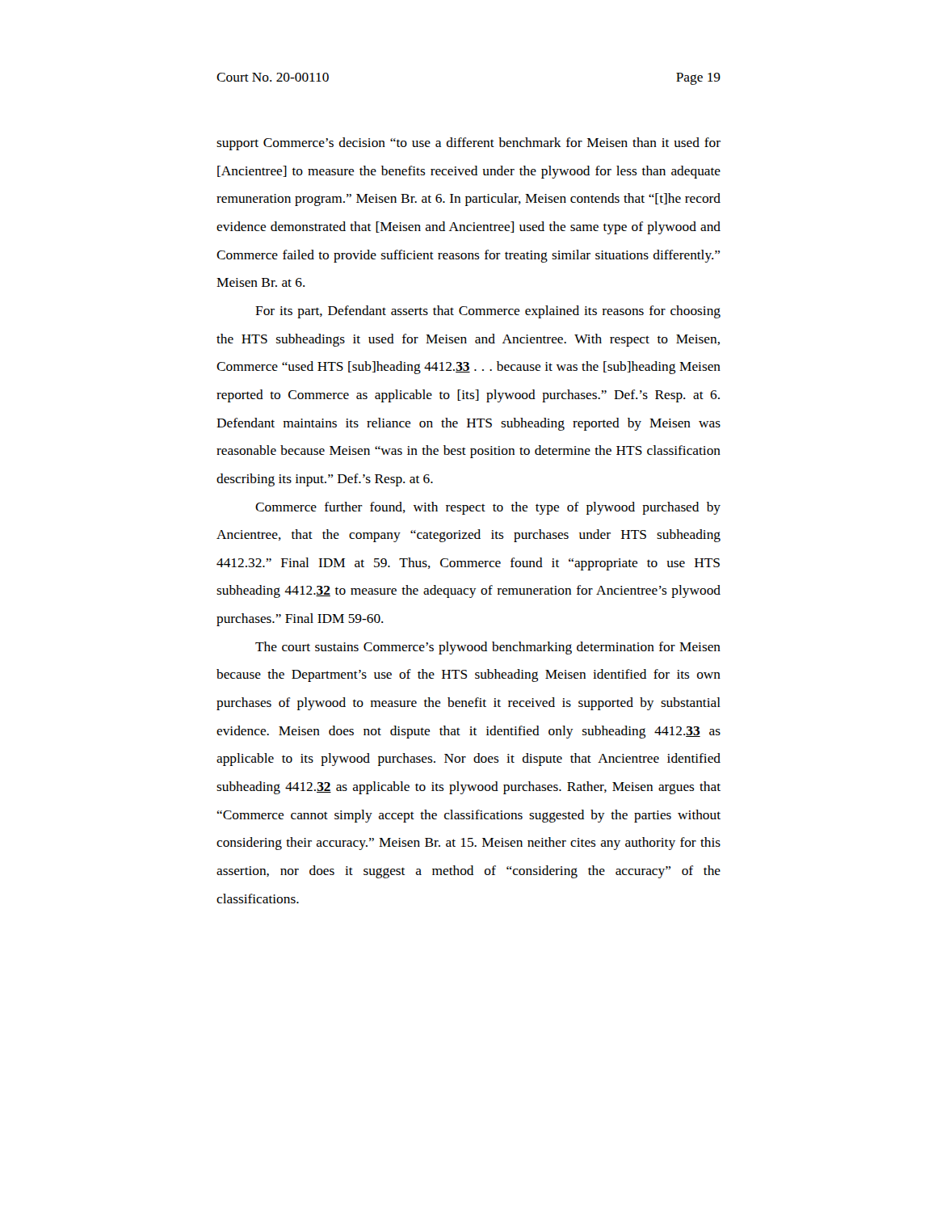Court No. 20-00110
Page 19
support Commerce’s decision “to use a different benchmark for Meisen than it used for [Ancientree] to measure the benefits received under the plywood for less than adequate remuneration program.” Meisen Br. at 6. In particular, Meisen contends that “[t]he record evidence demonstrated that [Meisen and Ancientree] used the same type of plywood and Commerce failed to provide sufficient reasons for treating similar situations differently.” Meisen Br. at 6.
For its part, Defendant asserts that Commerce explained its reasons for choosing the HTS subheadings it used for Meisen and Ancientree. With respect to Meisen, Commerce “used HTS [sub]heading 4412.33 . . . because it was the [sub]heading Meisen reported to Commerce as applicable to [its] plywood purchases.” Def.’s Resp. at 6. Defendant maintains its reliance on the HTS subheading reported by Meisen was reasonable because Meisen “was in the best position to determine the HTS classification describing its input.” Def.’s Resp. at 6.
Commerce further found, with respect to the type of plywood purchased by Ancientree, that the company “categorized its purchases under HTS subheading 4412.32.” Final IDM at 59. Thus, Commerce found it “appropriate to use HTS subheading 4412.32 to measure the adequacy of remuneration for Ancientree’s plywood purchases.” Final IDM 59-60.
The court sustains Commerce’s plywood benchmarking determination for Meisen because the Department’s use of the HTS subheading Meisen identified for its own purchases of plywood to measure the benefit it received is supported by substantial evidence. Meisen does not dispute that it identified only subheading 4412.33 as applicable to its plywood purchases. Nor does it dispute that Ancientree identified subheading 4412.32 as applicable to its plywood purchases. Rather, Meisen argues that “Commerce cannot simply accept the classifications suggested by the parties without considering their accuracy.” Meisen Br. at 15. Meisen neither cites any authority for this assertion, nor does it suggest a method of “considering the accuracy” of the classifications.